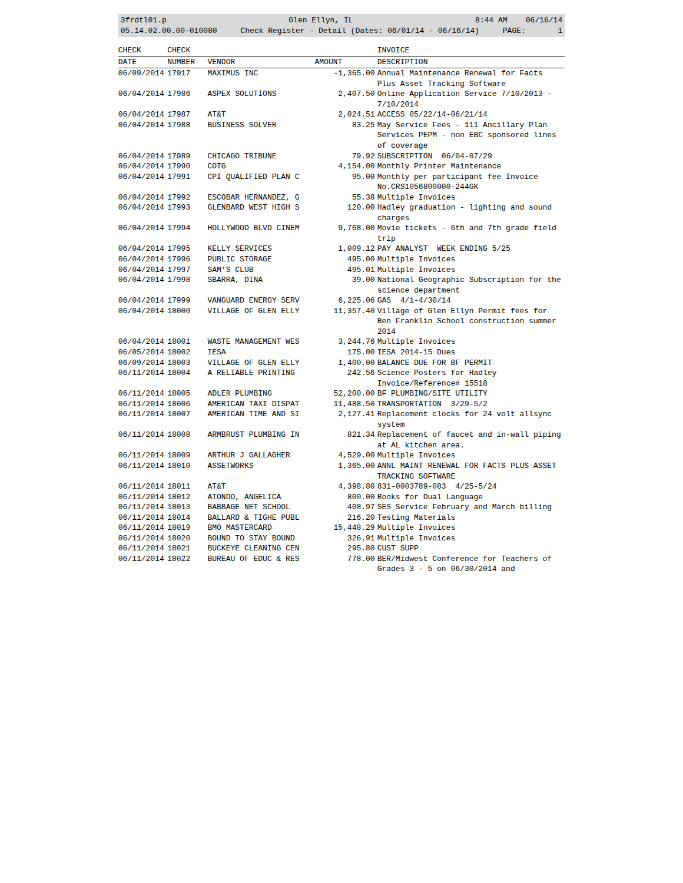3frdtl01.p Glen Ellyn, IL 8:44 AM 06/16/14
05.14.02.00.00-010080 Check Register - Detail (Dates: 06/01/14 - 06/16/14) PAGE: 1
| CHECK | CHECK | | | INVOICE |
| --- | --- | --- | --- | --- |
| DATE | NUMBER | VENDOR | AMOUNT | DESCRIPTION |
| 06/09/2014 | 17917 | MAXIMUS INC | -1,365.00 | Annual Maintenance Renewal for Facts Plus Asset Tracking Software |
| 06/04/2014 | 17986 | ASPEX SOLUTIONS | 2,407.50 | Online Application Service 7/10/2013 - 7/10/2014 |
| 06/04/2014 | 17987 | AT&T | 2,024.51 | ACCESS 05/22/14-06/21/14 |
| 06/04/2014 | 17988 | BUSINESS SOLVER | 83.25 | May Service Fees - 111 Ancillary Plan Services PEPM - non EBC sponsored lines of coverage |
| 06/04/2014 | 17989 | CHICAGO TRIBUNE | 79.92 | SUBSCRIPTION 06/04-07/29 |
| 06/04/2014 | 17990 | COTG | 4,154.00 | Monthly Printer Maintenance |
| 06/04/2014 | 17991 | CPI QUALIFIED PLAN C | 95.00 | Monthly per participant fee Invoice No.CRS1056800000-244GK |
| 06/04/2014 | 17992 | ESCOBAR HERNANDEZ, G | 55.38 | Multiple Invoices |
| 06/04/2014 | 17993 | GLENBARD WEST HIGH S | 120.00 | Hadley graduation - lighting and sound charges |
| 06/04/2014 | 17994 | HOLLYWOOD BLVD CINEM | 9,768.00 | Movie tickets - 6th and 7th grade field trip |
| 06/04/2014 | 17995 | KELLY SERVICES | 1,009.12 | PAY ANALYST WEEK ENDING 5/25 |
| 06/04/2014 | 17996 | PUBLIC STORAGE | 495.00 | Multiple Invoices |
| 06/04/2014 | 17997 | SAM'S CLUB | 495.01 | Multiple Invoices |
| 06/04/2014 | 17998 | SBARRA, DINA | 39.00 | National Geographic Subscription for the science department |
| 06/04/2014 | 17999 | VANGUARD ENERGY SERV | 6,225.06 | GAS 4/1-4/30/14 |
| 06/04/2014 | 18000 | VILLAGE OF GLEN ELLY | 11,357.40 | Village of Glen Ellyn Permit fees for Ben Franklin School construction summer 2014 |
| 06/04/2014 | 18001 | WASTE MANAGEMENT WES | 3,244.76 | Multiple Invoices |
| 06/05/2014 | 18002 | IESA | 175.00 | IESA 2014-15 Dues |
| 06/09/2014 | 18003 | VILLAGE OF GLEN ELLY | 1,400.00 | BALANCE DUE FOR BF PERMIT |
| 06/11/2014 | 18004 | A RELIABLE PRINTING | 242.56 | Science Posters for Hadley Invoice/Reference# 15518 |
| 06/11/2014 | 18005 | ADLER PLUMBING | 52,200.00 | BF PLUMBING/SITE UTILITY |
| 06/11/2014 | 18006 | AMERICAN TAXI DISPAT | 11,488.50 | TRANSPORTATION 3/29-5/2 |
| 06/11/2014 | 18007 | AMERICAN TIME AND SI | 2,127.41 | Replacement clocks for 24 volt allsync system |
| 06/11/2014 | 18008 | ARMBRUST PLUMBING IN | 821.34 | Replacement of faucet and in-wall piping at AL kitchen area. |
| 06/11/2014 | 18009 | ARTHUR J GALLAGHER | 4,529.00 | Multiple Invoices |
| 06/11/2014 | 18010 | ASSETWORKS | 1,365.00 | ANNL MAINT RENEWAL FOR FACTS PLUS ASSET TRACKING SOFTWARE |
| 06/11/2014 | 18011 | AT&T | 4,398.80 | 831-0003789-083 4/25-5/24 |
| 06/11/2014 | 18012 | ATONDO, ANGELICA | 800.00 | Books for Dual Language |
| 06/11/2014 | 18013 | BABBAGE NET SCHOOL | 408.97 | SES Service February and March billing |
| 06/11/2014 | 18014 | BALLARD & TIGHE PUBL | 216.20 | Testing Materials |
| 06/11/2014 | 18019 | BMO MASTERCARD | 15,448.29 | Multiple Invoices |
| 06/11/2014 | 18020 | BOUND TO STAY BOUND | 326.91 | Multiple Invoices |
| 06/11/2014 | 18021 | BUCKEYE CLEANING CEN | 295.80 | CUST SUPP |
| 06/11/2014 | 18022 | BUREAU OF EDUC & RES | 778.00 | BER/Midwest Conference for Teachers of Grades 3 - 5 on 06/30/2014 and |